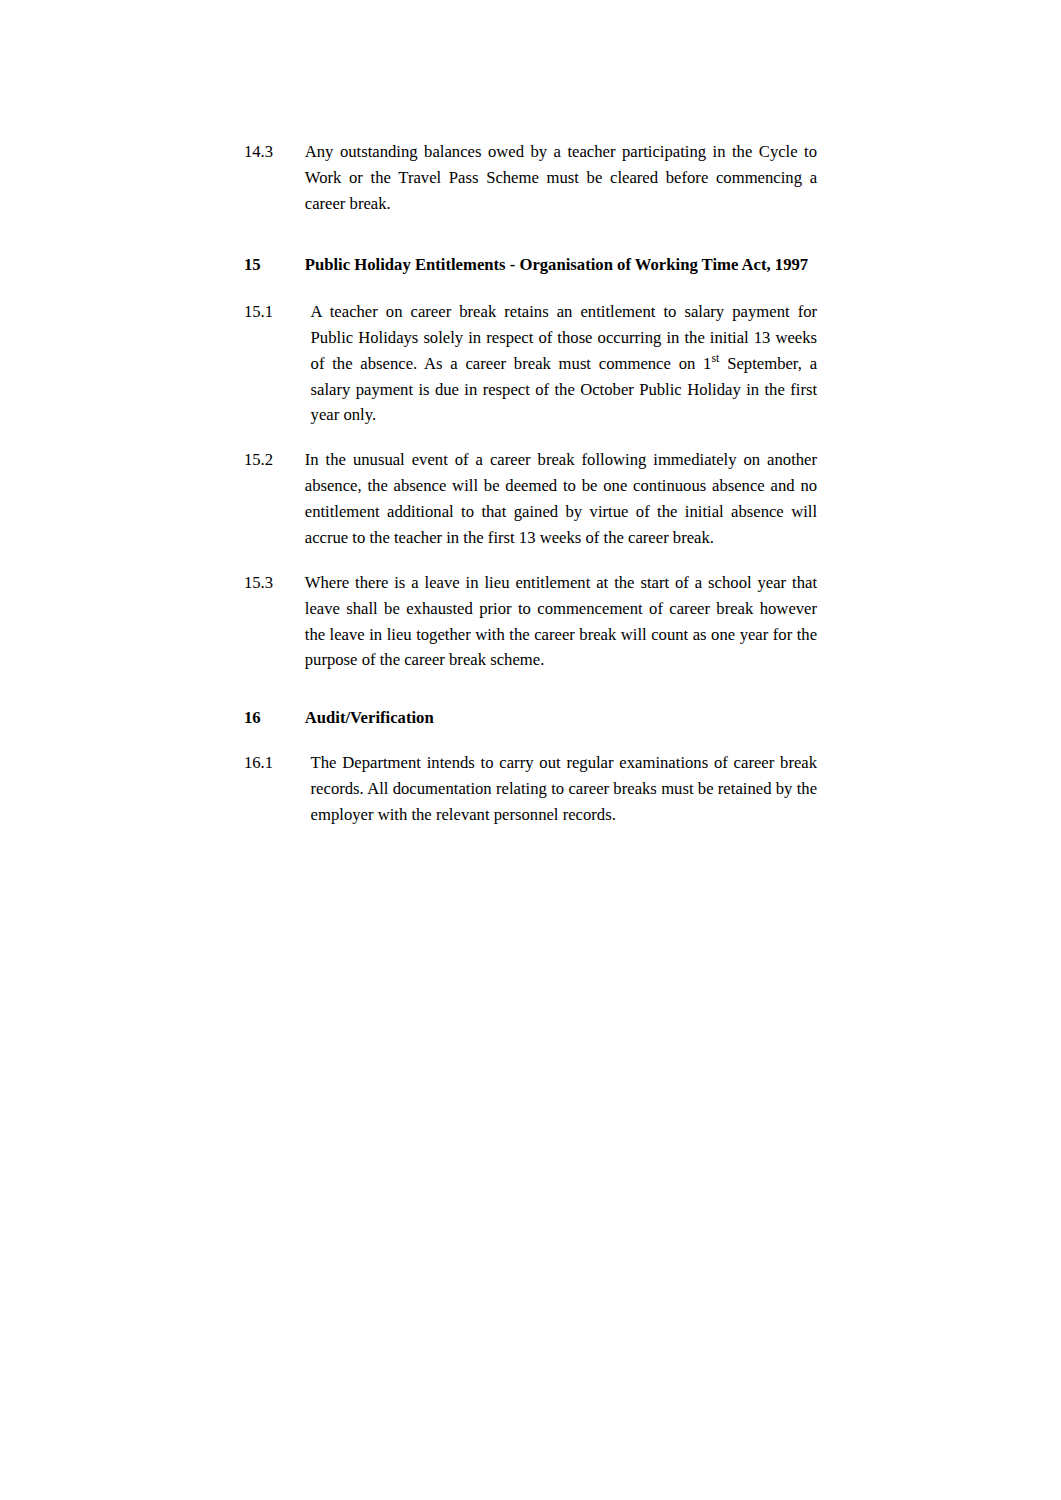14.3 Any outstanding balances owed by a teacher participating in the Cycle to Work or the Travel Pass Scheme must be cleared before commencing a career break.
15 Public Holiday Entitlements - Organisation of Working Time Act, 1997
15.1 A teacher on career break retains an entitlement to salary payment for Public Holidays solely in respect of those occurring in the initial 13 weeks of the absence. As a career break must commence on 1st September, a salary payment is due in respect of the October Public Holiday in the first year only.
15.2 In the unusual event of a career break following immediately on another absence, the absence will be deemed to be one continuous absence and no entitlement additional to that gained by virtue of the initial absence will accrue to the teacher in the first 13 weeks of the career break.
15.3 Where there is a leave in lieu entitlement at the start of a school year that leave shall be exhausted prior to commencement of career break however the leave in lieu together with the career break will count as one year for the purpose of the career break scheme.
16 Audit/Verification
16.1 The Department intends to carry out regular examinations of career break records. All documentation relating to career breaks must be retained by the employer with the relevant personnel records.